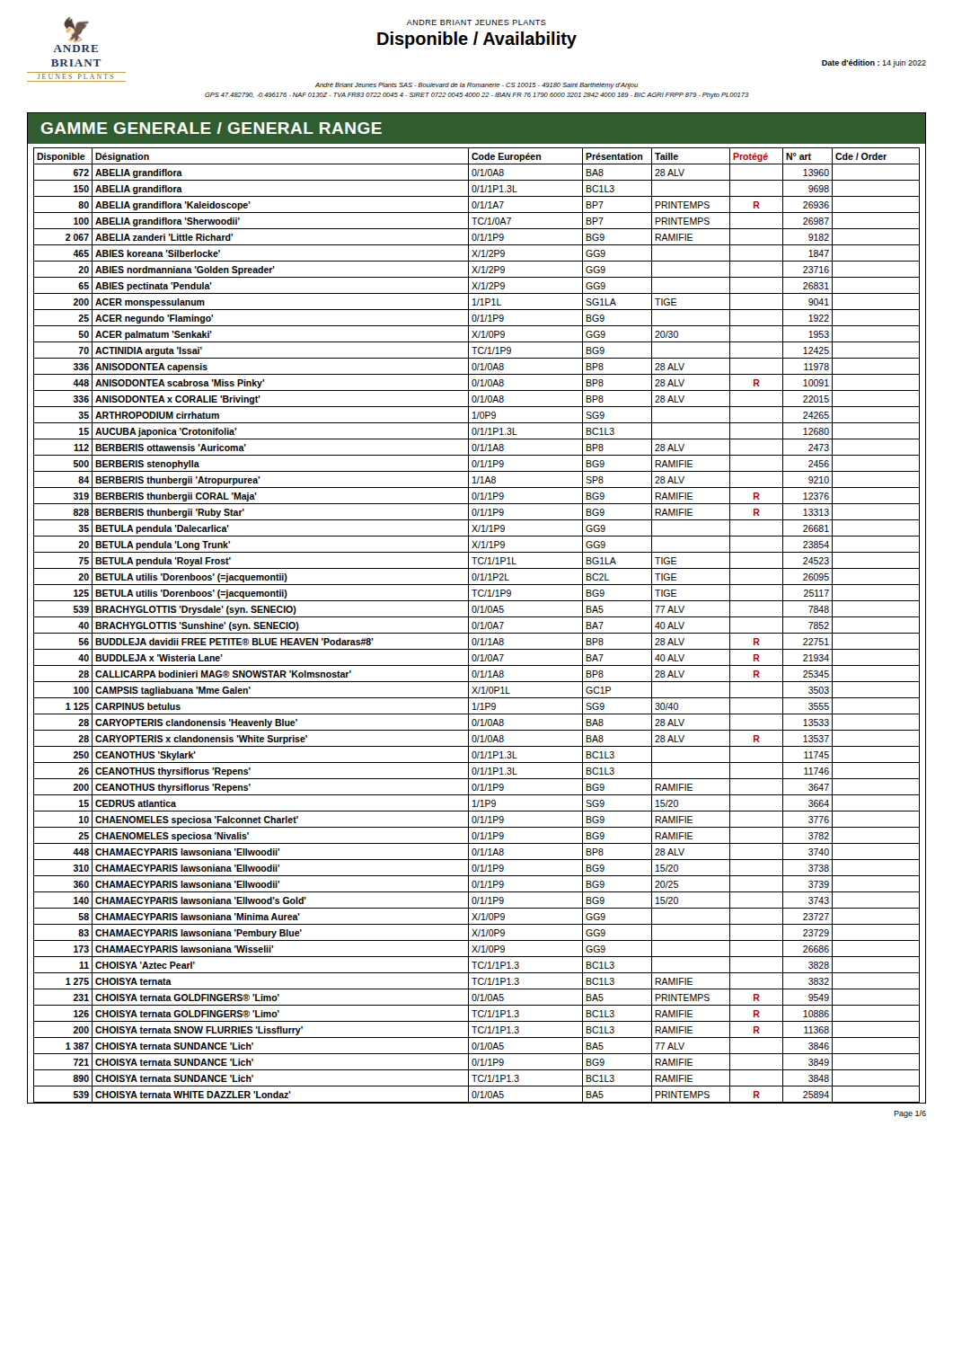🦅
ANDRE BRIANT
JEUNES PLANTS
ANDRE BRIANT JEUNES PLANTS
Disponible / Availability
Date d'édition : 14 juin 2022
André Briant Jeunes Plants SAS - Boulevard de la Romanerie - CS 10015 - 49180 Saint Barthélémy d'Anjou
GPS 47.482790, -0.496176 - NAF 0130Z - TVA FR83 0722 0045 4 - SIRET 0722 0045 4000 22 - IBAN FR 76 1790 6000 3201 2842 4000 189 - BIC AGRI FRPP 879 - Phyto PL00173
GAMME GENERALE / GENERAL RANGE
| Disponible | Désignation | Code Européen | Présentation | Taille | Protégé | N° art | Cde / Order |
| --- | --- | --- | --- | --- | --- | --- | --- |
| 672 | ABELIA grandiflora | 0/1/0A8 | BA8 | 28 ALV | | 13960 | |
| 150 | ABELIA grandiflora | 0/1/1P1.3L | BC1L3 | | | 9698 | |
| 80 | ABELIA grandiflora 'Kaleidoscope' | 0/1/1A7 | BP7 | PRINTEMPS | R | 26936 | |
| 100 | ABELIA grandiflora 'Sherwoodii' | TC/1/0A7 | BP7 | PRINTEMPS | | 26987 | |
| 2 067 | ABELIA zanderi 'Little Richard' | 0/1/1P9 | BG9 | RAMIFIE | | 9182 | |
| 465 | ABIES koreana 'Silberlocke' | X/1/2P9 | GG9 | | | 1847 | |
| 20 | ABIES nordmanniana 'Golden Spreader' | X/1/2P9 | GG9 | | | 23716 | |
| 65 | ABIES pectinata 'Pendula' | X/1/2P9 | GG9 | | | 26831 | |
| 200 | ACER monspessulanum | 1/1P1L | SG1LA | TIGE | | 9041 | |
| 25 | ACER negundo 'Flamingo' | 0/1/1P9 | BG9 | | | 1922 | |
| 50 | ACER palmatum 'Senkaki' | X/1/0P9 | GG9 | 20/30 | | 1953 | |
| 70 | ACTINIDIA arguta 'Issai' | TC/1/1P9 | BG9 | | | 12425 | |
| 336 | ANISODONTEA capensis | 0/1/0A8 | BP8 | 28 ALV | | 11978 | |
| 448 | ANISODONTEA scabrosa 'Miss Pinky' | 0/1/0A8 | BP8 | 28 ALV | R | 10091 | |
| 336 | ANISODONTEA x CORALIE 'Brivingt' | 0/1/0A8 | BP8 | 28 ALV | | 22015 | |
| 35 | ARTHROPODIUM cirrhatum | 1/0P9 | SG9 | | | 24265 | |
| 15 | AUCUBA japonica 'Crotonifolia' | 0/1/1P1.3L | BC1L3 | | | 12680 | |
| 112 | BERBERIS ottawensis 'Auricoma' | 0/1/1A8 | BP8 | 28 ALV | | 2473 | |
| 500 | BERBERIS stenophylla | 0/1/1P9 | BG9 | RAMIFIE | | 2456 | |
| 84 | BERBERIS thunbergii 'Atropurpurea' | 1/1A8 | SP8 | 28 ALV | | 9210 | |
| 319 | BERBERIS thunbergii CORAL 'Maja' | 0/1/1P9 | BG9 | RAMIFIE | R | 12376 | |
| 828 | BERBERIS thunbergii 'Ruby Star' | 0/1/1P9 | BG9 | RAMIFIE | R | 13313 | |
| 35 | BETULA pendula 'Dalecarlica' | X/1/1P9 | GG9 | | | 26681 | |
| 20 | BETULA pendula 'Long Trunk' | X/1/1P9 | GG9 | | | 23854 | |
| 75 | BETULA pendula 'Royal Frost' | TC/1/1P1L | BG1LA | TIGE | | 24523 | |
| 20 | BETULA utilis 'Dorenboos' (=jacquemontii) | 0/1/1P2L | BC2L | TIGE | | 26095 | |
| 125 | BETULA utilis 'Dorenboos' (=jacquemontii) | TC/1/1P9 | BG9 | TIGE | | 25117 | |
| 539 | BRACHYGLOTTIS 'Drysdale' (syn. SENECIO) | 0/1/0A5 | BA5 | 77 ALV | | 7848 | |
| 40 | BRACHYGLOTTIS 'Sunshine' (syn. SENECIO) | 0/1/0A7 | BA7 | 40 ALV | | 7852 | |
| 56 | BUDDLEJA davidii FREE PETITE® BLUE HEAVEN 'Podaras#8' | 0/1/1A8 | BP8 | 28 ALV | R | 22751 | |
| 40 | BUDDLEJA x 'Wisteria Lane' | 0/1/0A7 | BA7 | 40 ALV | R | 21934 | |
| 28 | CALLICARPA bodinieri MAG® SNOWSTAR 'Kolmsnostar' | 0/1/1A8 | BP8 | 28 ALV | R | 25345 | |
| 100 | CAMPSIS tagliabuana 'Mme Galen' | X/1/0P1L | GC1P | | | 3503 | |
| 1 125 | CARPINUS betulus | 1/1P9 | SG9 | 30/40 | | 3555 | |
| 28 | CARYOPTERIS clandonensis 'Heavenly Blue' | 0/1/0A8 | BA8 | 28 ALV | | 13533 | |
| 28 | CARYOPTERIS x clandonensis 'White Surprise' | 0/1/0A8 | BA8 | 28 ALV | R | 13537 | |
| 250 | CEANOTHUS 'Skylark' | 0/1/1P1.3L | BC1L3 | | | 11745 | |
| 26 | CEANOTHUS thyrsiflorus 'Repens' | 0/1/1P1.3L | BC1L3 | | | 11746 | |
| 200 | CEANOTHUS thyrsiflorus 'Repens' | 0/1/1P9 | BG9 | RAMIFIE | | 3647 | |
| 15 | CEDRUS atlantica | 1/1P9 | SG9 | 15/20 | | 3664 | |
| 10 | CHAENOMELES speciosa 'Falconnet Charlet' | 0/1/1P9 | BG9 | RAMIFIE | | 3776 | |
| 25 | CHAENOMELES speciosa 'Nivalis' | 0/1/1P9 | BG9 | RAMIFIE | | 3782 | |
| 448 | CHAMAECYPARIS lawsoniana 'Ellwoodii' | 0/1/1A8 | BP8 | 28 ALV | | 3740 | |
| 310 | CHAMAECYPARIS lawsoniana 'Ellwoodii' | 0/1/1P9 | BG9 | 15/20 | | 3738 | |
| 360 | CHAMAECYPARIS lawsoniana 'Ellwoodii' | 0/1/1P9 | BG9 | 20/25 | | 3739 | |
| 140 | CHAMAECYPARIS lawsoniana 'Ellwood's Gold' | 0/1/1P9 | BG9 | 15/20 | | 3743 | |
| 58 | CHAMAECYPARIS lawsoniana 'Minima Aurea' | X/1/0P9 | GG9 | | | 23727 | |
| 83 | CHAMAECYPARIS lawsoniana 'Pembury Blue' | X/1/0P9 | GG9 | | | 23729 | |
| 173 | CHAMAECYPARIS lawsoniana 'Wisselii' | X/1/0P9 | GG9 | | | 26686 | |
| 11 | CHOISYA 'Aztec Pearl' | TC/1/1P1.3 | BC1L3 | | | 3828 | |
| 1 275 | CHOISYA ternata | TC/1/1P1.3 | BC1L3 | RAMIFIE | | 3832 | |
| 231 | CHOISYA ternata GOLDFINGERS® 'Limo' | 0/1/0A5 | BA5 | PRINTEMPS | R | 9549 | |
| 126 | CHOISYA ternata GOLDFINGERS® 'Limo' | TC/1/1P1.3 | BC1L3 | RAMIFIE | R | 10886 | |
| 200 | CHOISYA ternata SNOW FLURRIES 'Lissflurry' | TC/1/1P1.3 | BC1L3 | RAMIFIE | R | 11368 | |
| 1 387 | CHOISYA ternata SUNDANCE 'Lich' | 0/1/0A5 | BA5 | 77 ALV | | 3846 | |
| 721 | CHOISYA ternata SUNDANCE 'Lich' | 0/1/1P9 | BG9 | RAMIFIE | | 3849 | |
| 890 | CHOISYA ternata SUNDANCE 'Lich' | TC/1/1P1.3 | BC1L3 | RAMIFIE | | 3848 | |
| 539 | CHOISYA ternata WHITE DAZZLER 'Londaz' | 0/1/0A5 | BA5 | PRINTEMPS | R | 25894 | |
Page 1/6